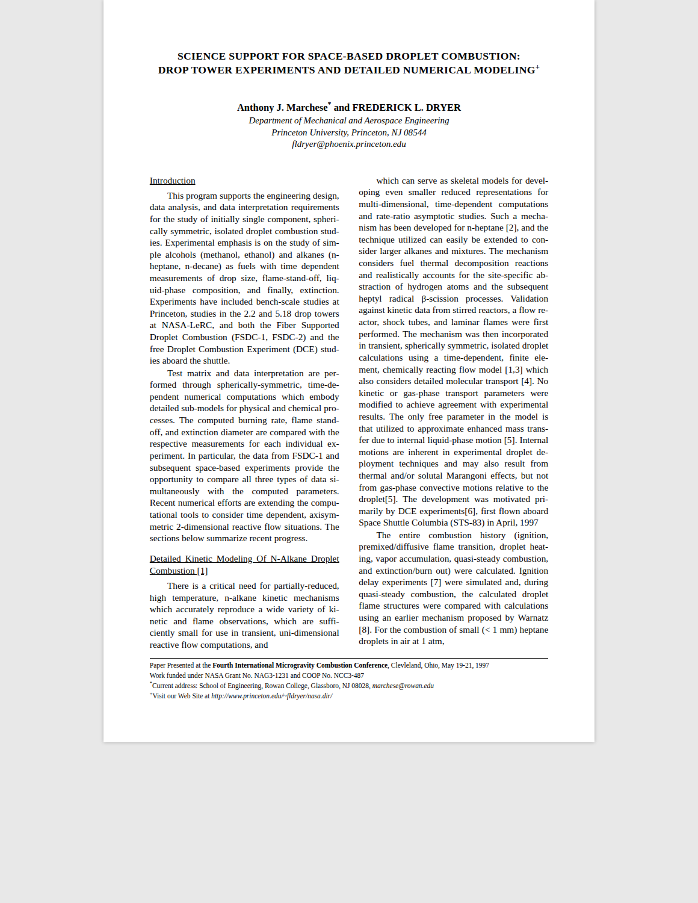Science Support for Space-Based Droplet Combustion:
Drop Tower Experiments and Detailed Numerical Modeling+
Anthony J. Marchese* and FREDERICK L. DRYER
Department of Mechanical and Aerospace Engineering
Princeton University, Princeton, NJ 08544
fldryer@phoenix.princeton.edu
Introduction
This program supports the engineering design, data analysis, and data interpretation requirements for the study of initially single component, spherically symmetric, isolated droplet combustion studies. Experimental emphasis is on the study of simple alcohols (methanol, ethanol) and alkanes (n-heptane, n-decane) as fuels with time dependent measurements of drop size, flame-stand-off, liquid-phase composition, and finally, extinction. Experiments have included bench-scale studies at Princeton, studies in the 2.2 and 5.18 drop towers at NASA-LeRC, and both the Fiber Supported Droplet Combustion (FSDC-1, FSDC-2) and the free Droplet Combustion Experiment (DCE) studies aboard the shuttle.
Test matrix and data interpretation are performed through spherically-symmetric, time-dependent numerical computations which embody detailed sub-models for physical and chemical processes. The computed burning rate, flame stand-off, and extinction diameter are compared with the respective measurements for each individual experiment. In particular, the data from FSDC-1 and subsequent space-based experiments provide the opportunity to compare all three types of data simultaneously with the computed parameters. Recent numerical efforts are extending the computational tools to consider time dependent, axisymmetric 2-dimensional reactive flow situations. The sections below summarize recent progress.
Detailed Kinetic Modeling Of N-Alkane Droplet Combustion [1]
There is a critical need for partially-reduced, high temperature, n-alkane kinetic mechanisms which accurately reproduce a wide variety of kinetic and flame observations, which are sufficiently small for use in transient, uni-dimensional reactive flow computations, and
which can serve as skeletal models for developing even smaller reduced representations for multi-dimensional, time-dependent computations and rate-ratio asymptotic studies. Such a mechanism has been developed for n-heptane [2], and the technique utilized can easily be extended to consider larger alkanes and mixtures. The mechanism considers fuel thermal decomposition reactions and realistically accounts for the site-specific abstraction of hydrogen atoms and the subsequent heptyl radical β-scission processes. Validation against kinetic data from stirred reactors, a flow reactor, shock tubes, and laminar flames were first performed. The mechanism was then incorporated in transient, spherically symmetric, isolated droplet calculations using a time-dependent, finite element, chemically reacting flow model [1,3] which also considers detailed molecular transport [4]. No kinetic or gas-phase transport parameters were modified to achieve agreement with experimental results. The only free parameter in the model is that utilized to approximate enhanced mass transfer due to internal liquid-phase motion [5]. Internal motions are inherent in experimental droplet deployment techniques and may also result from thermal and/or solutal Marangoni effects, but not from gas-phase convective motions relative to the droplet[5]. The development was motivated primarily by DCE experiments[6], first flown aboard Space Shuttle Columbia (STS-83) in April, 1997
The entire combustion history (ignition, premixed/diffusive flame transition, droplet heating, vapor accumulation, quasi-steady combustion, and extinction/burn out) were calculated. Ignition delay experiments [7] were simulated and, during quasi-steady combustion, the calculated droplet flame structures were compared with calculations using an earlier mechanism proposed by Warnatz [8]. For the combustion of small (< 1 mm) heptane droplets in air at 1 atm,
Paper Presented at the Fourth International Microgravity Combustion Conference, Clevleland, Ohio, May 19-21, 1997
Work funded under NASA Grant No. NAG3-1231 and COOP No. NCC3-487
*Current address: School of Engineering, Rowan College, Glassboro, NJ 08028, marchese@rowan.edu
+Visit our Web Site at http://www.princeton.edu/~fldryer/nasa.dir/